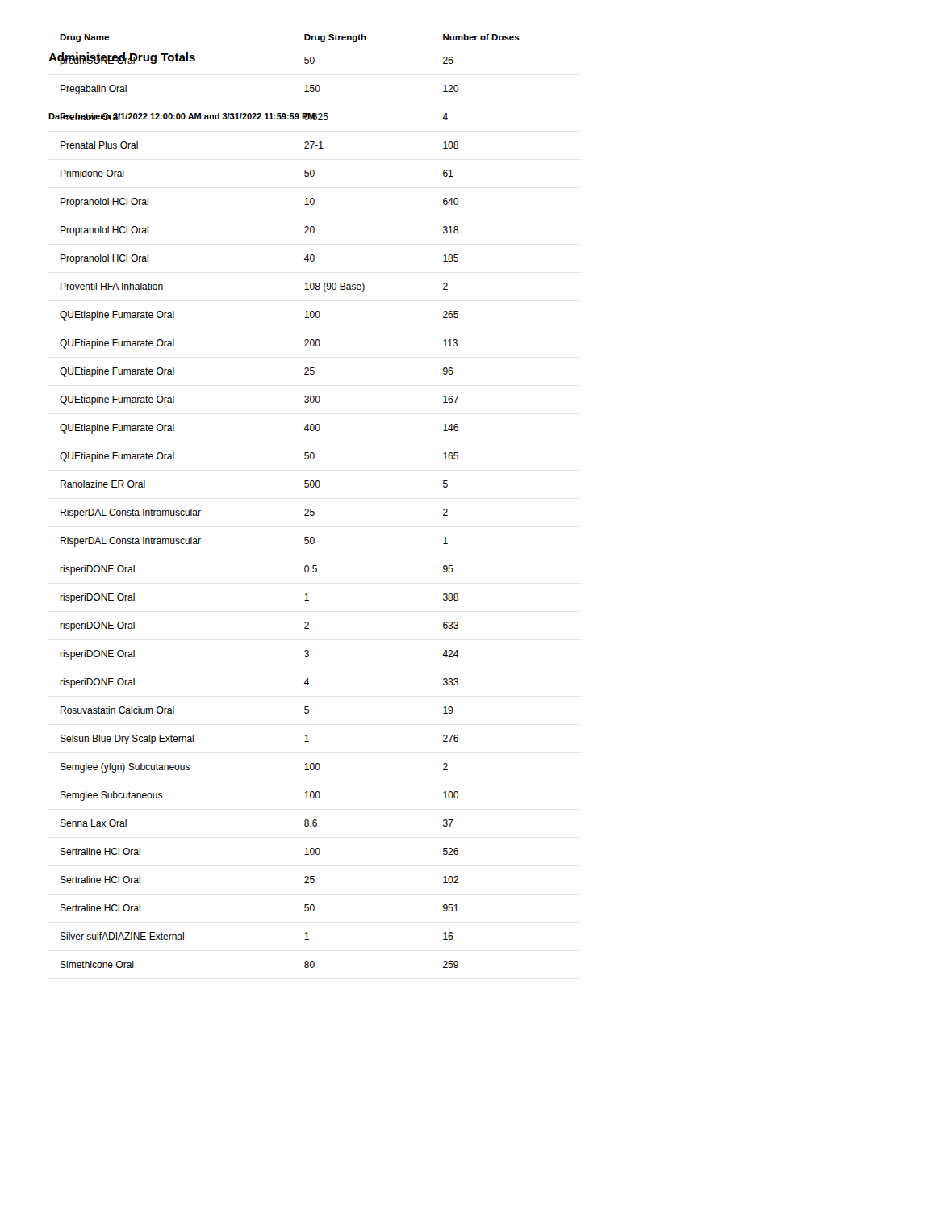| Drug Name | Drug Strength | Number of Doses |
| --- | --- | --- |
| predniSONE Oral | 50 | 26 |
| Pregabalin Oral | 150 | 120 |
| Premarin Oral | 0.625 | 4 |
| Prenatal Plus Oral | 27-1 | 108 |
| Primidone Oral | 50 | 61 |
| Propranolol HCl Oral | 10 | 640 |
| Propranolol HCl Oral | 20 | 318 |
| Propranolol HCl Oral | 40 | 185 |
| Proventil HFA Inhalation | 108 (90 Base) | 2 |
| QUEtiapine Fumarate Oral | 100 | 265 |
| QUEtiapine Fumarate Oral | 200 | 113 |
| QUEtiapine Fumarate Oral | 25 | 96 |
| QUEtiapine Fumarate Oral | 300 | 167 |
| QUEtiapine Fumarate Oral | 400 | 146 |
| QUEtiapine Fumarate Oral | 50 | 165 |
| Ranolazine ER Oral | 500 | 5 |
| RisperDAL Consta Intramuscular | 25 | 2 |
| RisperDAL Consta Intramuscular | 50 | 1 |
| risperiDONE Oral | 0.5 | 95 |
| risperiDONE Oral | 1 | 388 |
| risperiDONE Oral | 2 | 633 |
| risperiDONE Oral | 3 | 424 |
| risperiDONE Oral | 4 | 333 |
| Rosuvastatin Calcium Oral | 5 | 19 |
| Selsun Blue Dry Scalp External | 1 | 276 |
| Semglee (yfgn) Subcutaneous | 100 | 2 |
| Semglee Subcutaneous | 100 | 100 |
| Senna Lax Oral | 8.6 | 37 |
| Sertraline HCl Oral | 100 | 526 |
| Sertraline HCl Oral | 25 | 102 |
| Sertraline HCl Oral | 50 | 951 |
| Silver sulfADIAZINE External | 1 | 16 |
| Simethicone Oral | 80 | 259 |
Administered Drug Totals
Dates between 3/1/2022 12:00:00 AM and 3/31/2022 11:59:59 PM